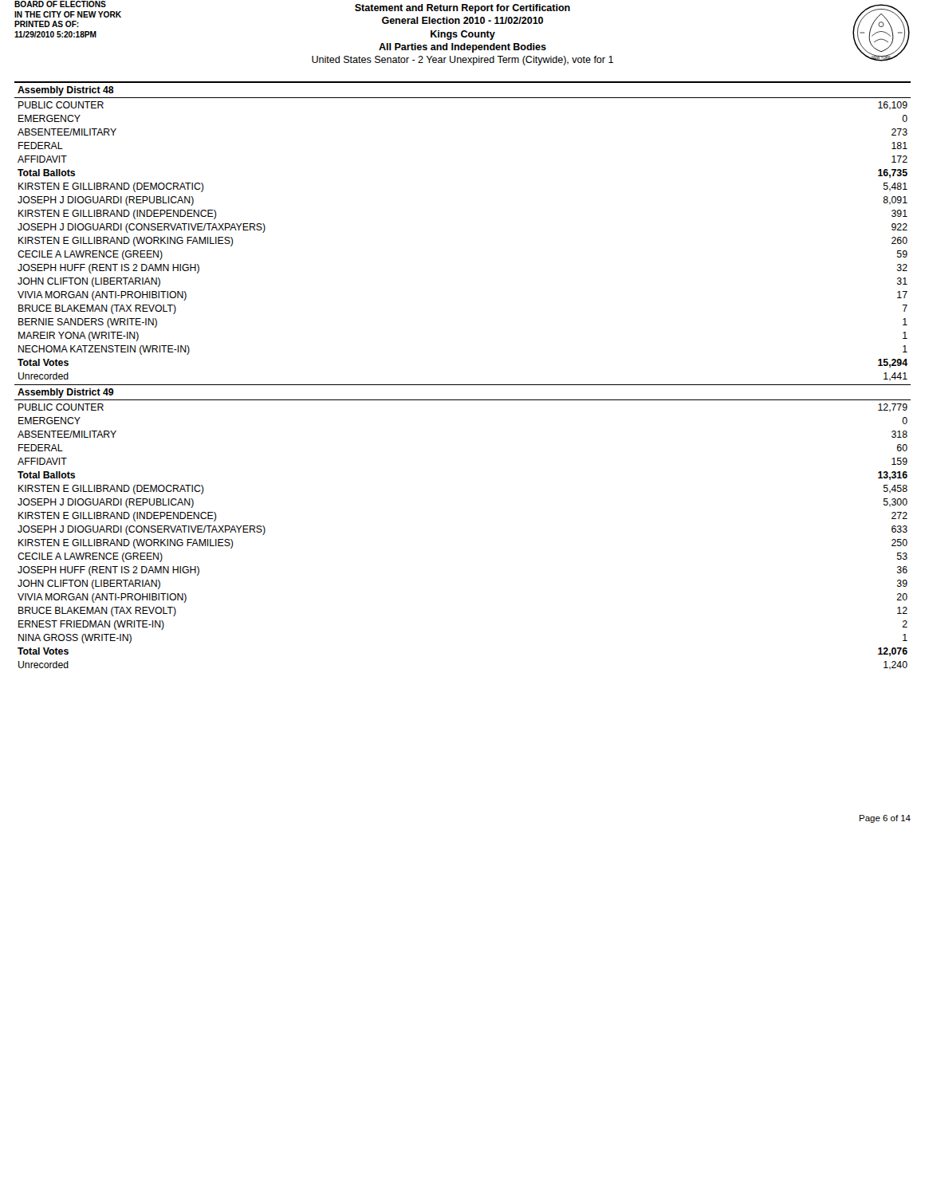BOARD OF ELECTIONS
IN THE CITY OF NEW YORK
PRINTED AS OF:
11/29/2010 5:20:18PM
Statement and Return Report for Certification
General Election 2010 - 11/02/2010
Kings County
All Parties and Independent Bodies
United States Senator - 2 Year Unexpired Term (Citywide), vote for 1
NEW YORK
Assembly District 48
| PUBLIC COUNTER | 16,109 |
| EMERGENCY | 0 |
| ABSENTEE/MILITARY | 273 |
| FEDERAL | 181 |
| AFFIDAVIT | 172 |
| Total Ballots | 16,735 |
| KIRSTEN E GILLIBRAND (DEMOCRATIC) | 5,481 |
| JOSEPH J DIOGUARDI (REPUBLICAN) | 8,091 |
| KIRSTEN E GILLIBRAND (INDEPENDENCE) | 391 |
| JOSEPH J DIOGUARDI (CONSERVATIVE/TAXPAYERS) | 922 |
| KIRSTEN E GILLIBRAND (WORKING FAMILIES) | 260 |
| CECILE A LAWRENCE (GREEN) | 59 |
| JOSEPH HUFF (RENT IS 2 DAMN HIGH) | 32 |
| JOHN CLIFTON (LIBERTARIAN) | 31 |
| VIVIA MORGAN (ANTI-PROHIBITION) | 17 |
| BRUCE BLAKEMAN (TAX REVOLT) | 7 |
| BERNIE SANDERS (WRITE-IN) | 1 |
| MAREIR YONA (WRITE-IN) | 1 |
| NECHOMA KATZENSTEIN (WRITE-IN) | 1 |
| Total Votes | 15,294 |
| Unrecorded | 1,441 |
Assembly District 49
| PUBLIC COUNTER | 12,779 |
| EMERGENCY | 0 |
| ABSENTEE/MILITARY | 318 |
| FEDERAL | 60 |
| AFFIDAVIT | 159 |
| Total Ballots | 13,316 |
| KIRSTEN E GILLIBRAND (DEMOCRATIC) | 5,458 |
| JOSEPH J DIOGUARDI (REPUBLICAN) | 5,300 |
| KIRSTEN E GILLIBRAND (INDEPENDENCE) | 272 |
| JOSEPH J DIOGUARDI (CONSERVATIVE/TAXPAYERS) | 633 |
| KIRSTEN E GILLIBRAND (WORKING FAMILIES) | 250 |
| CECILE A LAWRENCE (GREEN) | 53 |
| JOSEPH HUFF (RENT IS 2 DAMN HIGH) | 36 |
| JOHN CLIFTON (LIBERTARIAN) | 39 |
| VIVIA MORGAN (ANTI-PROHIBITION) | 20 |
| BRUCE BLAKEMAN (TAX REVOLT) | 12 |
| ERNEST FRIEDMAN (WRITE-IN) | 2 |
| NINA GROSS (WRITE-IN) | 1 |
| Total Votes | 12,076 |
| Unrecorded | 1,240 |
Page 6 of 14